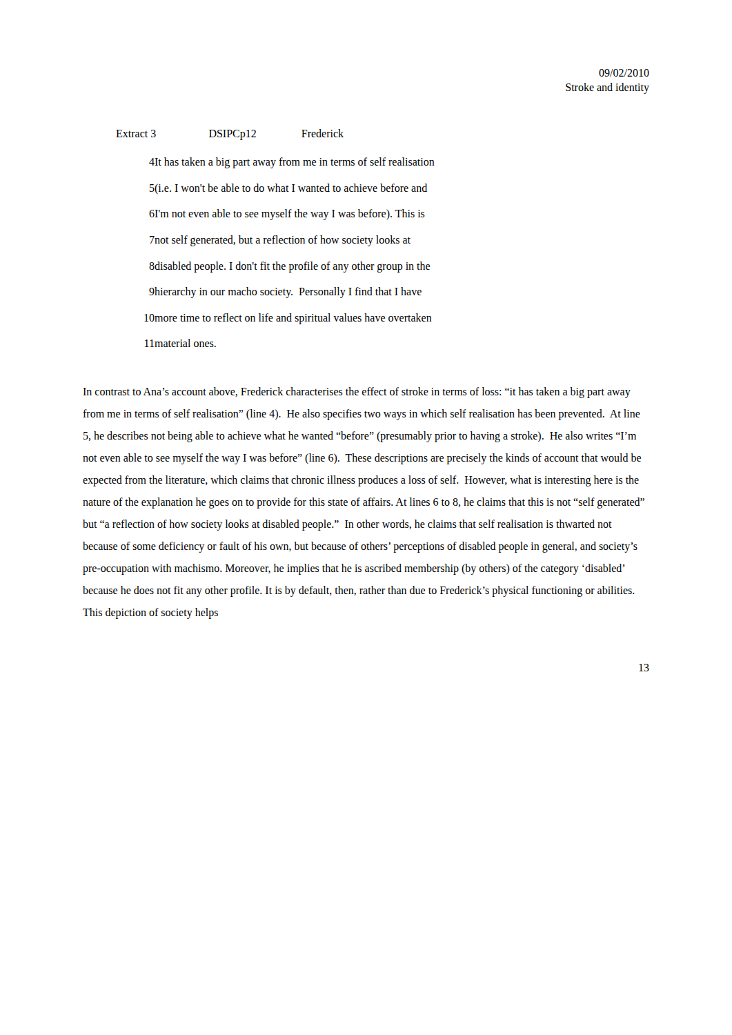09/02/2010
Stroke and identity
Extract 3 DSIPCp12 Frederick
| 4 | It has taken a big part away from me in terms of self realisation |
| 5 | (i.e. I won't be able to do what I wanted to achieve before and |
| 6 | I'm not even able to see myself the way I was before). This is |
| 7 | not self generated, but a reflection of how society looks at |
| 8 | disabled people. I don't fit the profile of any other group in the |
| 9 | hierarchy in our macho society. Personally I find that I have |
| 10 | more time to reflect on life and spiritual values have overtaken |
| 11 | material ones. |
In contrast to Ana’s account above, Frederick characterises the effect of stroke in terms of loss: “it has taken a big part away from me in terms of self realisation” (line 4). He also specifies two ways in which self realisation has been prevented. At line 5, he describes not being able to achieve what he wanted “before” (presumably prior to having a stroke). He also writes “I’m not even able to see myself the way I was before” (line 6). These descriptions are precisely the kinds of account that would be expected from the literature, which claims that chronic illness produces a loss of self. However, what is interesting here is the nature of the explanation he goes on to provide for this state of affairs. At lines 6 to 8, he claims that this is not “self generated” but “a reflection of how society looks at disabled people.” In other words, he claims that self realisation is thwarted not because of some deficiency or fault of his own, but because of others’ perceptions of disabled people in general, and society’s pre-occupation with machismo. Moreover, he implies that he is ascribed membership (by others) of the category ‘disabled’ because he does not fit any other profile. It is by default, then, rather than due to Frederick’s physical functioning or abilities. This depiction of society helps
13